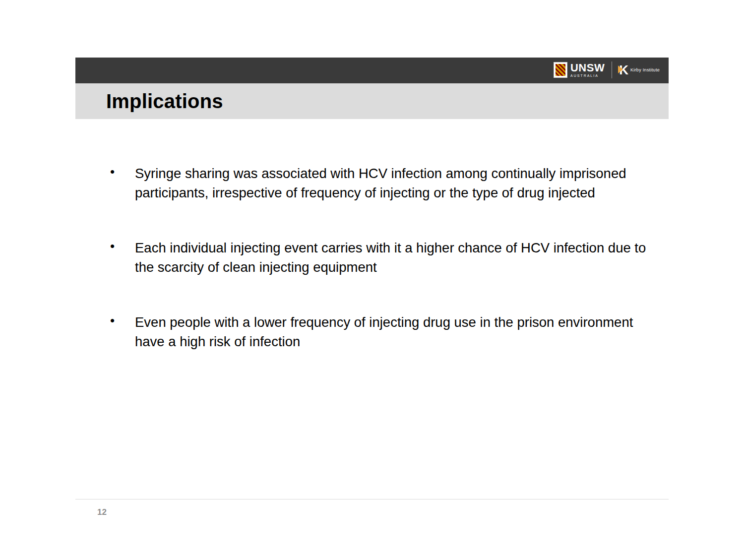UNSW
AUSTRALIA
K Kirby Institute
Implications
Syringe sharing was associated with HCV infection among continually imprisoned participants, irrespective of frequency of injecting or the type of drug injected
Each individual injecting event carries with it a higher chance of HCV infection due to the scarcity of clean injecting equipment
Even people with a lower frequency of injecting drug use in the prison environment have a high risk of infection
12